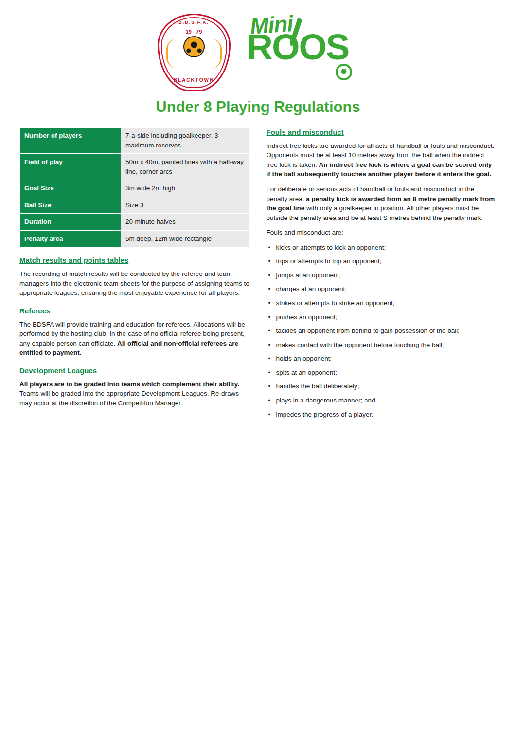B.D.S.F.A.
19 79
BLACKTOWN
Mini ROOS
Under 8 Playing Regulations
| Number of players | 7-a-side including goalkeeper. 3 maximum reserves |
| Field of play | 50m x 40m, painted lines with a half-way line, corner arcs |
| Goal Size | 3m wide 2m high |
| Ball Size | Size 3 |
| Duration | 20-minute halves |
| Penalty area | 5m deep, 12m wide rectangle |
Match results and points tables
The recording of match results will be conducted by the referee and team managers into the electronic team sheets for the purpose of assigning teams to appropriate leagues, ensuring the most enjoyable experience for all players.
Referees
The BDSFA will provide training and education for referees. Allocations will be performed by the hosting club. In the case of no official referee being present, any capable person can officiate. All official and non-official referees are entitled to payment.
Development Leagues
All players are to be graded into teams which complement their ability. Teams will be graded into the appropriate Development Leagues. Re-draws may occur at the discretion of the Competition Manager.
Fouls and misconduct
Indirect free kicks are awarded for all acts of handball or fouls and misconduct. Opponents must be at least 10 metres away from the ball when the indirect free kick is taken. An indirect free kick is where a goal can be scored only if the ball subsequently touches another player before it enters the goal.
For deliberate or serious acts of handball or fouls and misconduct in the penalty area, a penalty kick is awarded from an 8 metre penalty mark from the goal line with only a goalkeeper in position. All other players must be outside the penalty area and be at least S metres behind the penalty mark.
Fouls and misconduct are:
kicks or attempts to kick an opponent;
trips or attempts to trip an opponent;
jumps at an opponent;
charges at an opponent;
strikes or attempts to strike an opponent;
pushes an opponent;
tackles an opponent from behind to gain possession of the ball;
makes contact with the opponent before touching the ball;
holds an opponent;
spits at an opponent;
handles the ball deliberately;
plays in a dangerous manner; and
impedes the progress of a player.